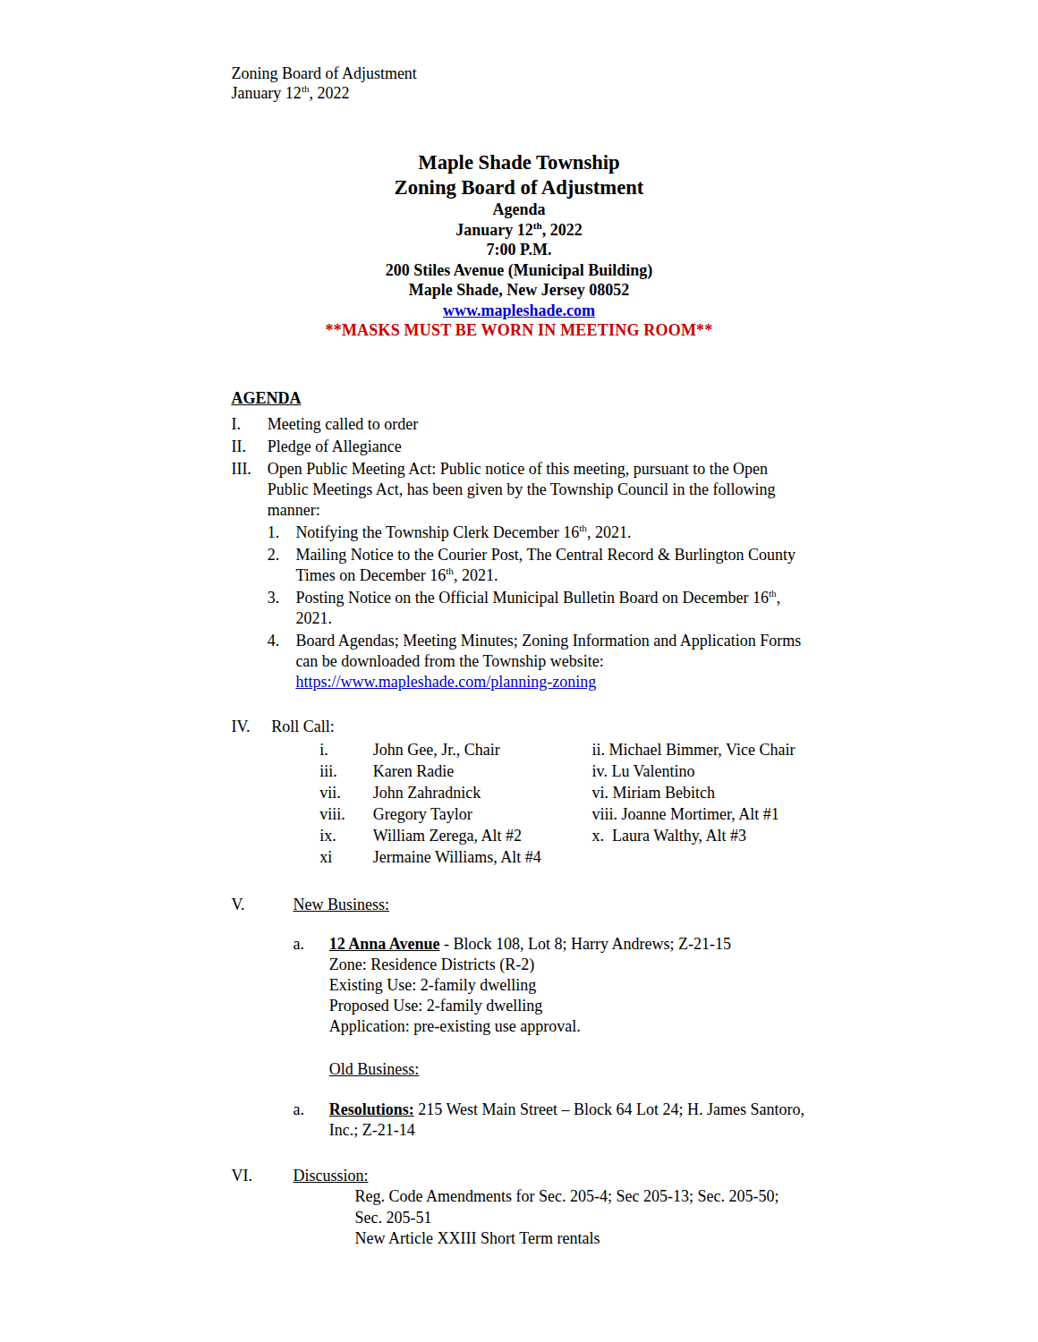Zoning Board of Adjustment
January 12th, 2022
Maple Shade Township
Zoning Board of Adjustment
Agenda
January 12th, 2022
7:00 P.M.
200 Stiles Avenue (Municipal Building)
Maple Shade, New Jersey 08052
www.mapleshade.com
**MASKS MUST BE WORN IN MEETING ROOM**
AGENDA
I. Meeting called to order
II. Pledge of Allegiance
III. Open Public Meeting Act: Public notice of this meeting, pursuant to the Open Public Meetings Act, has been given by the Township Council in the following manner:
1. Notifying the Township Clerk December 16th, 2021.
2. Mailing Notice to the Courier Post, The Central Record & Burlington County Times on December 16th, 2021.
3. Posting Notice on the Official Municipal Bulletin Board on December 16th, 2021.
4. Board Agendas; Meeting Minutes; Zoning Information and Application Forms can be downloaded from the Township website: https://www.mapleshade.com/planning-zoning
IV. Roll Call:
| i. | John Gee, Jr., Chair | ii. Michael Bimmer, Vice Chair |
| iii. | Karen Radie | iv. Lu Valentino |
| vii. | John Zahradnick | vi. Miriam Bebitch |
| viii. | Gregory Taylor | viii. Joanne Mortimer, Alt #1 |
| ix. | William Zerega, Alt #2 | x. Laura Walthy, Alt #3 |
| xi | Jermaine Williams, Alt #4 | |
V. New Business:
a.
12 Anna Avenue - Block 108, Lot 8; Harry Andrews; Z-21-15
Zone: Residence Districts (R-2)
Existing Use: 2-family dwelling
Proposed Use: 2-family dwelling
Application: pre-existing use approval.
Old Business:
a.
Resolutions: 215 West Main Street – Block 64 Lot 24; H. James Santoro, Inc.; Z-21-14
VI. Discussion:
Reg. Code Amendments for Sec. 205-4; Sec 205-13; Sec. 205-50; Sec. 205-51
New Article XXIII Short Term rentals